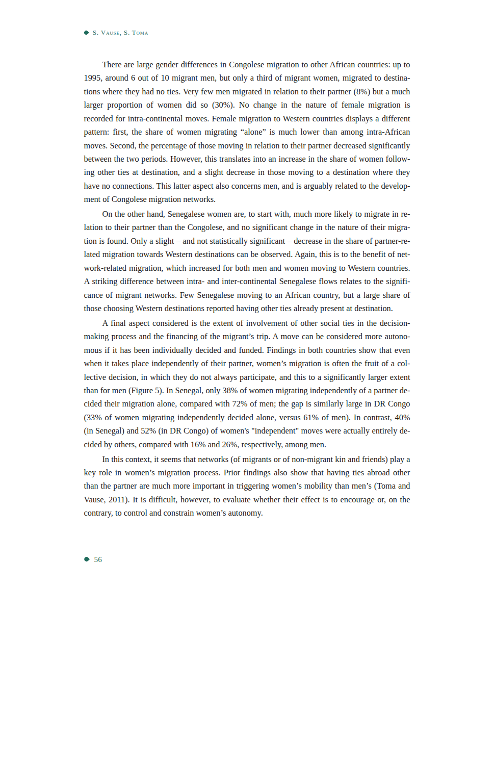S. Vause, S. Toma
There are large gender differences in Congolese migration to other African countries: up to 1995, around 6 out of 10 migrant men, but only a third of migrant women, migrated to destinations where they had no ties. Very few men migrated in relation to their partner (8%) but a much larger proportion of women did so (30%). No change in the nature of female migration is recorded for intra-continental moves. Female migration to Western countries displays a different pattern: first, the share of women migrating “alone” is much lower than among intra-African moves. Second, the percentage of those moving in relation to their partner decreased significantly between the two periods. However, this translates into an increase in the share of women following other ties at destination, and a slight decrease in those moving to a destination where they have no connections. This latter aspect also concerns men, and is arguably related to the development of Congolese migration networks.
On the other hand, Senegalese women are, to start with, much more likely to migrate in relation to their partner than the Congolese, and no significant change in the nature of their migration is found. Only a slight – and not statistically significant – decrease in the share of partner-related migration towards Western destinations can be observed. Again, this is to the benefit of network-related migration, which increased for both men and women moving to Western countries. A striking difference between intra- and inter-continental Senegalese flows relates to the significance of migrant networks. Few Senegalese moving to an African country, but a large share of those choosing Western destinations reported having other ties already present at destination.
A final aspect considered is the extent of involvement of other social ties in the decision-making process and the financing of the migrant’s trip. A move can be considered more autonomous if it has been individually decided and funded. Findings in both countries show that even when it takes place independently of their partner, women’s migration is often the fruit of a collective decision, in which they do not always participate, and this to a significantly larger extent than for men (Figure 5). In Senegal, only 38% of women migrating independently of a partner decided their migration alone, compared with 72% of men; the gap is similarly large in DR Congo (33% of women migrating independently decided alone, versus 61% of men). In contrast, 40% (in Senegal) and 52% (in DR Congo) of women's "independent" moves were actually entirely decided by others, compared with 16% and 26%, respectively, among men.
In this context, it seems that networks (of migrants or of non-migrant kin and friends) play a key role in women’s migration process. Prior findings also show that having ties abroad other than the partner are much more important in triggering women’s mobility than men’s (Toma and Vause, 2011). It is difficult, however, to evaluate whether their effect is to encourage or, on the contrary, to control and constrain women’s autonomy.
56